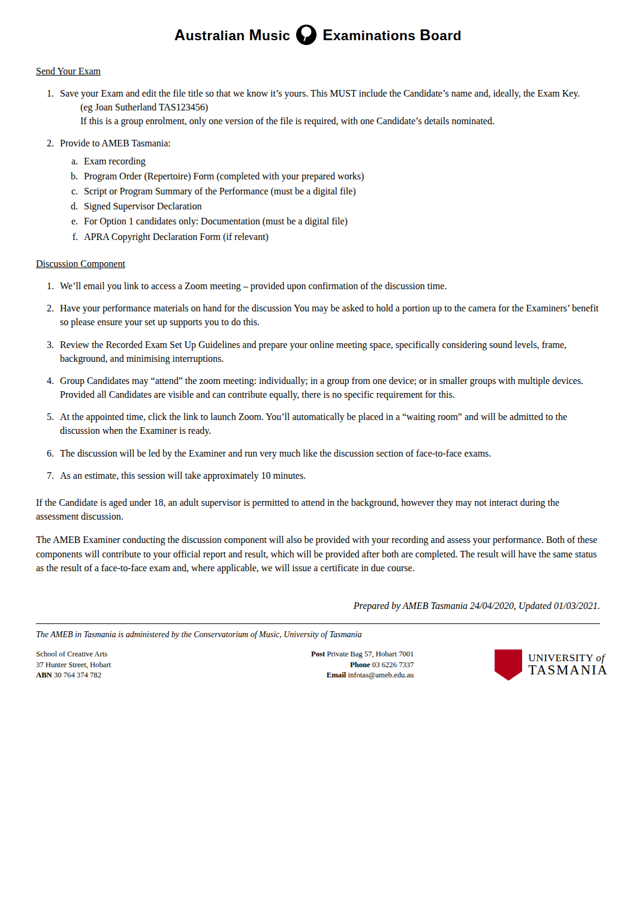Australian Music Examinations Board
Send Your Exam
Save your Exam and edit the file title so that we know it’s yours. This MUST include the Candidate’s name and, ideally, the Exam Key.
(eg Joan Sutherland TAS123456)
If this is a group enrolment, only one version of the file is required, with one Candidate’s details nominated.
Provide to AMEB Tasmania:
Exam recording
Program Order (Repertoire) Form (completed with your prepared works)
Script or Program Summary of the Performance (must be a digital file)
Signed Supervisor Declaration
For Option 1 candidates only: Documentation (must be a digital file)
APRA Copyright Declaration Form (if relevant)
Discussion Component
We’ll email you link to access a Zoom meeting – provided upon confirmation of the discussion time.
Have your performance materials on hand for the discussion You may be asked to hold a portion up to the camera for the Examiners’ benefit so please ensure your set up supports you to do this.
Review the Recorded Exam Set Up Guidelines and prepare your online meeting space, specifically considering sound levels, frame, background, and minimising interruptions.
Group Candidates may “attend” the zoom meeting: individually; in a group from one device; or in smaller groups with multiple devices. Provided all Candidates are visible and can contribute equally, there is no specific requirement for this.
At the appointed time, click the link to launch Zoom. You’ll automatically be placed in a “waiting room” and will be admitted to the discussion when the Examiner is ready.
The discussion will be led by the Examiner and run very much like the discussion section of face-to-face exams.
As an estimate, this session will take approximately 10 minutes.
If the Candidate is aged under 18, an adult supervisor is permitted to attend in the background, however they may not interact during the assessment discussion.
The AMEB Examiner conducting the discussion component will also be provided with your recording and assess your performance. Both of these components will contribute to your official report and result, which will be provided after both are completed. The result will have the same status as the result of a face-to-face exam and, where applicable, we will issue a certificate in due course.
Prepared by AMEB Tasmania 24/04/2020, Updated 01/03/2021.
The AMEB in Tasmania is administered by the Conservatorium of Music, University of Tasmania
School of Creative Arts
37 Hunter Street, Hobart
ABN 30 764 374 782
Post Private Bag 57, Hobart 7001
Phone 03 6226 7337
Email infotas@ameb.edu.au
UNIVERSITY of TASMANIA